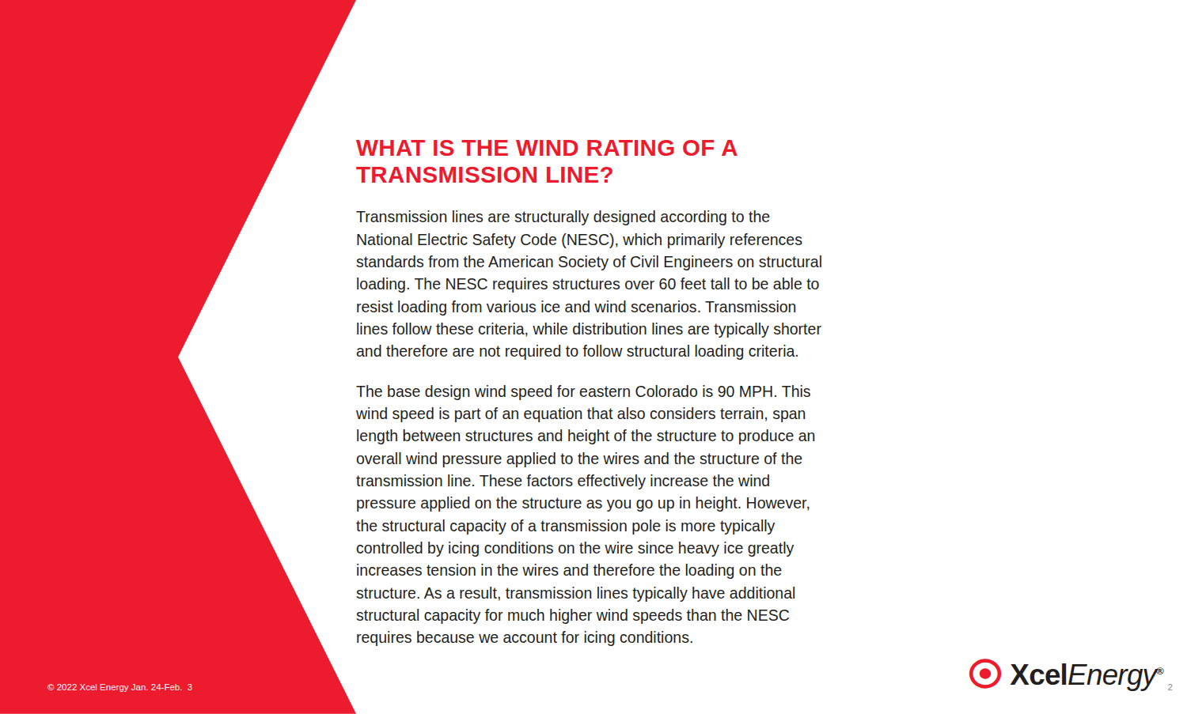WHAT IS THE WIND RATING OF A TRANSMISSION LINE?
Transmission lines are structurally designed according to the National Electric Safety Code (NESC), which primarily references standards from the American Society of Civil Engineers on structural loading. The NESC requires structures over 60 feet tall to be able to resist loading from various ice and wind scenarios. Transmission lines follow these criteria, while distribution lines are typically shorter and therefore are not required to follow structural loading criteria.
The base design wind speed for eastern Colorado is 90 MPH. This wind speed is part of an equation that also considers terrain, span length between structures and height of the structure to produce an overall wind pressure applied to the wires and the structure of the transmission line. These factors effectively increase the wind pressure applied on the structure as you go up in height. However, the structural capacity of a transmission pole is more typically controlled by icing conditions on the wire since heavy ice greatly increases tension in the wires and therefore the loading on the structure. As a result, transmission lines typically have additional structural capacity for much higher wind speeds than the NESC requires because we account for icing conditions.
© 2022 Xcel Energy Jan. 24-Feb. 3
⦿ XcelEnergy®
2